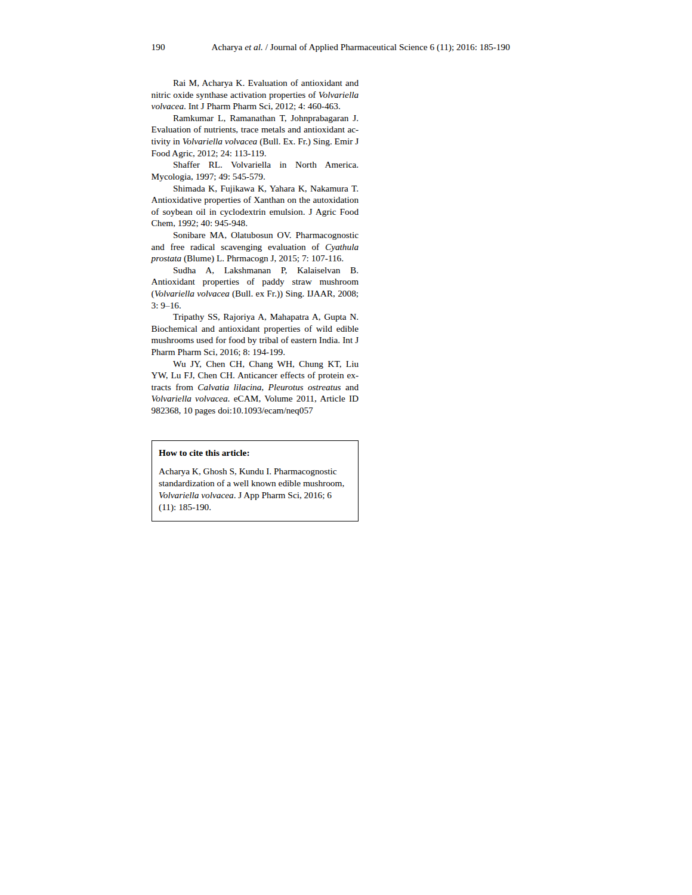190
Acharya et al. / Journal of Applied Pharmaceutical Science 6 (11); 2016: 185-190
Rai M, Acharya K. Evaluation of antioxidant and nitric oxide synthase activation properties of Volvariella volvacea. Int J Pharm Pharm Sci, 2012; 4: 460-463.
Ramkumar L, Ramanathan T, Johnprabagaran J. Evaluation of nutrients, trace metals and antioxidant activity in Volvariella volvacea (Bull. Ex. Fr.) Sing. Emir J Food Agric, 2012; 24: 113-119.
Shaffer RL. Volvariella in North America. Mycologia, 1997; 49: 545-579.
Shimada K, Fujikawa K, Yahara K, Nakamura T. Antioxidative properties of Xanthan on the autoxidation of soybean oil in cyclodextrin emulsion. J Agric Food Chem, 1992; 40: 945-948.
Sonibare MA, Olatubosun OV. Pharmacognostic and free radical scavenging evaluation of Cyathula prostata (Blume) L. Phrmacogn J, 2015; 7: 107-116.
Sudha A, Lakshmanan P, Kalaiselvan B. Antioxidant properties of paddy straw mushroom (Volvariella volvacea (Bull. ex Fr.)) Sing. IJAAR, 2008; 3: 9–16.
Tripathy SS, Rajoriya A, Mahapatra A, Gupta N. Biochemical and antioxidant properties of wild edible mushrooms used for food by tribal of eastern India. Int J Pharm Pharm Sci, 2016; 8: 194-199.
Wu JY, Chen CH, Chang WH, Chung KT, Liu YW, Lu FJ, Chen CH. Anticancer effects of protein extracts from Calvatia lilacina, Pleurotus ostreatus and Volvariella volvacea. eCAM, Volume 2011, Article ID 982368, 10 pages doi:10.1093/ecam/neq057
How to cite this article:
Acharya K, Ghosh S, Kundu I. Pharmacognostic standardization of a well known edible mushroom, Volvariella volvacea. J App Pharm Sci, 2016; 6 (11): 185-190.